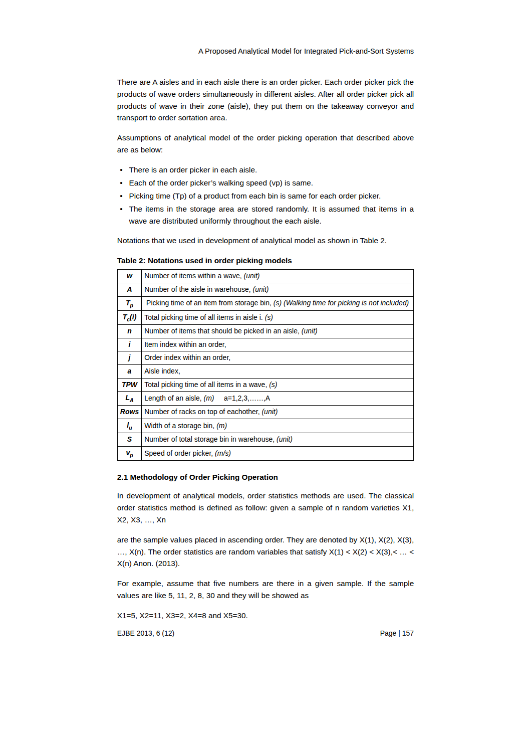A Proposed Analytical Model for Integrated Pick-and-Sort Systems
There are A aisles and in each aisle there is an order picker. Each order picker pick the products of wave orders simultaneously in different aisles. After all order picker pick all products of wave in their zone (aisle), they put them on the takeaway conveyor and transport to order sortation area.
Assumptions of analytical model of the order picking operation that described above are as below:
There is an order picker in each aisle.
Each of the order picker’s walking speed (vp) is same.
Picking time (Tp) of a product from each bin is same for each order picker.
The items in the storage area are stored randomly. It is assumed that items in a wave are distributed uniformly throughout the each aisle.
Notations that we used in development of analytical model as shown in Table 2.
Table 2: Notations used in order picking models
| w | Number of items within a wave, (unit) |
| A | Number of the aisle in warehouse, (unit) |
| T p | Picking time of an item from storage bin, (s) (Walking time for picking is not included) |
| T c (i) | Total picking time of all items in aisle i. (s) |
| n | Number of items that should be picked in an aisle, (unit) |
| i | Item index within an order, |
| j | Order index within an order, |
| a | Aisle index, |
| TPW | Total picking time of all items in a wave, (s) |
| L A | Length of an aisle, (m) a=1,2,3,……,A |
| Rows | Number of racks on top of eachother, (unit) |
| l u | Width of a storage bin, (m) |
| S | Number of total storage bin in warehouse, (unit) |
| v p | Speed of order picker, (m/s) |
2.1 Methodology of Order Picking Operation
In development of analytical models, order statistics methods are used. The classical order statistics method is defined as follow: given a sample of n random varieties X1, X2, X3, …, Xn
are the sample values placed in ascending order. They are denoted by X(1), X(2), X(3), …, X(n). The order statistics are random variables that satisfy X(1) < X(2) < X(3),< … < X(n) Anon. (2013).
For example, assume that five numbers are there in a given sample. If the sample values are like 5, 11, 2, 8, 30 and they will be showed as
X1=5, X2=11, X3=2, X4=8 and X5=30.
EJBE 2013, 6 (12)
Page | 157